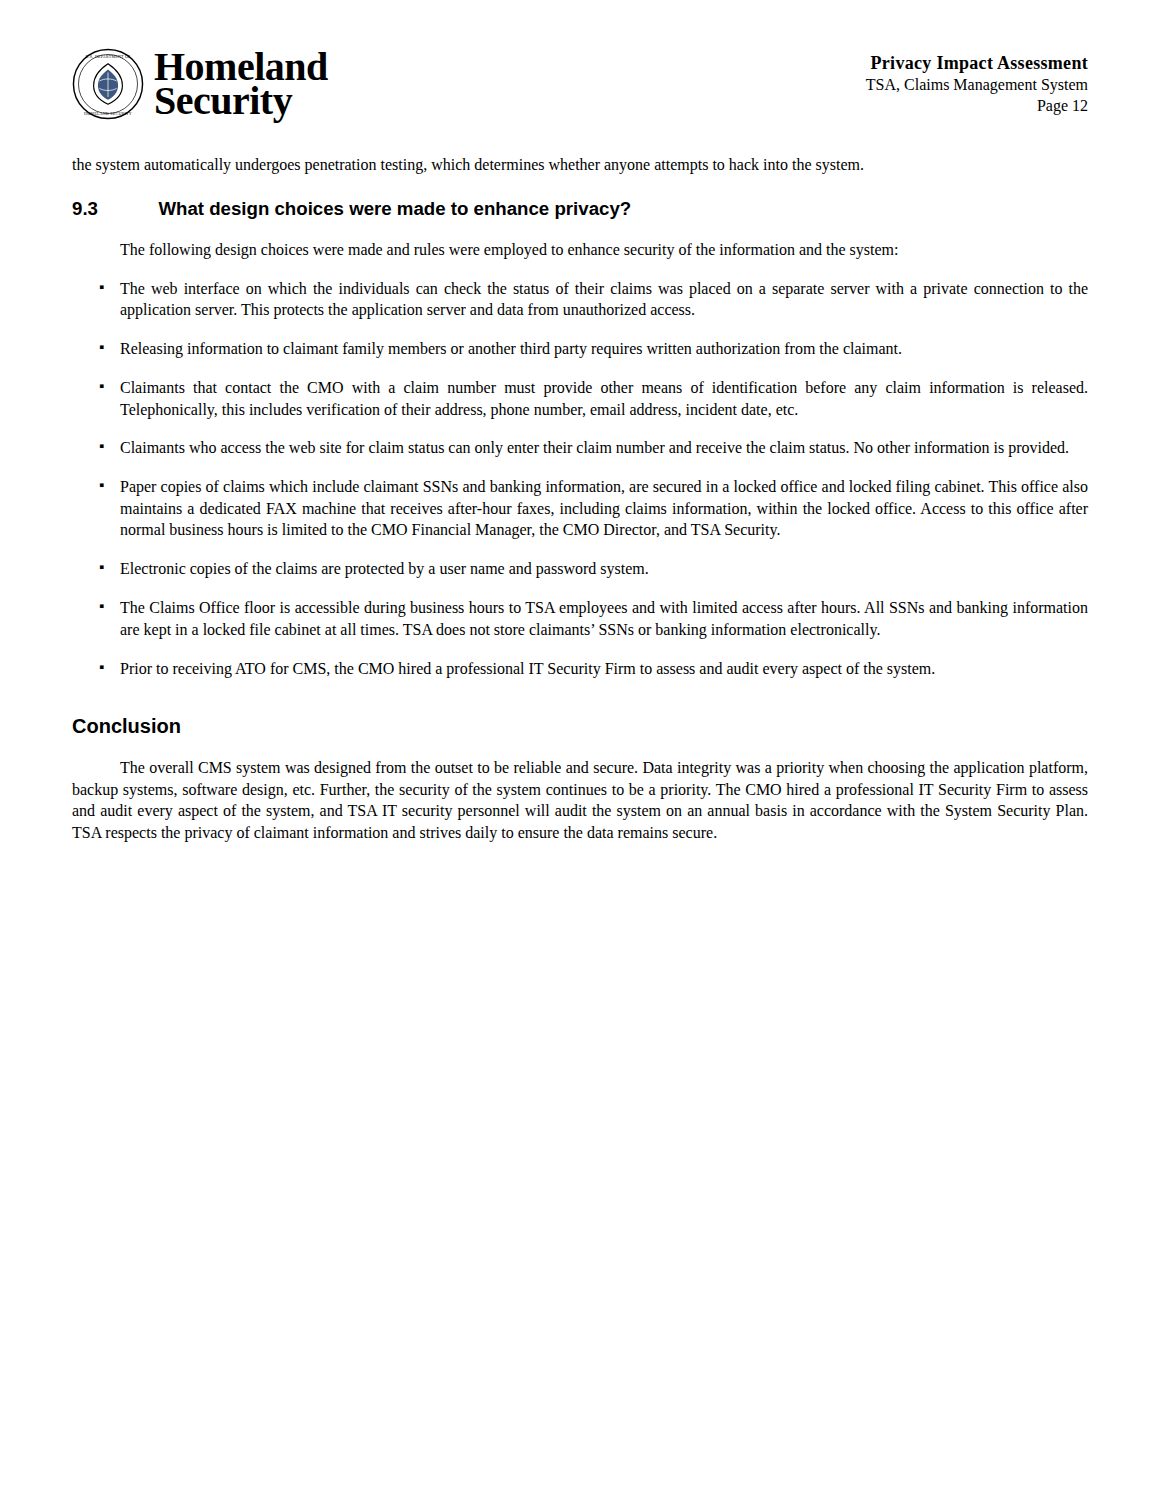U.S. DEPARTMENT OF HOMELAND SECURITY
Homeland Security
Privacy Impact Assessment
TSA, Claims Management System
Page 12
the system automatically undergoes penetration testing, which determines whether anyone attempts to hack into the system.
9.3 What design choices were made to enhance privacy?
The following design choices were made and rules were employed to enhance security of the information and the system:
The web interface on which the individuals can check the status of their claims was placed on a separate server with a private connection to the application server. This protects the application server and data from unauthorized access.
Releasing information to claimant family members or another third party requires written authorization from the claimant.
Claimants that contact the CMO with a claim number must provide other means of identification before any claim information is released. Telephonically, this includes verification of their address, phone number, email address, incident date, etc.
Claimants who access the web site for claim status can only enter their claim number and receive the claim status. No other information is provided.
Paper copies of claims which include claimant SSNs and banking information, are secured in a locked office and locked filing cabinet. This office also maintains a dedicated FAX machine that receives after-hour faxes, including claims information, within the locked office. Access to this office after normal business hours is limited to the CMO Financial Manager, the CMO Director, and TSA Security.
Electronic copies of the claims are protected by a user name and password system.
The Claims Office floor is accessible during business hours to TSA employees and with limited access after hours. All SSNs and banking information are kept in a locked file cabinet at all times. TSA does not store claimants’ SSNs or banking information electronically.
Prior to receiving ATO for CMS, the CMO hired a professional IT Security Firm to assess and audit every aspect of the system.
Conclusion
The overall CMS system was designed from the outset to be reliable and secure. Data integrity was a priority when choosing the application platform, backup systems, software design, etc. Further, the security of the system continues to be a priority. The CMO hired a professional IT Security Firm to assess and audit every aspect of the system, and TSA IT security personnel will audit the system on an annual basis in accordance with the System Security Plan. TSA respects the privacy of claimant information and strives daily to ensure the data remains secure.